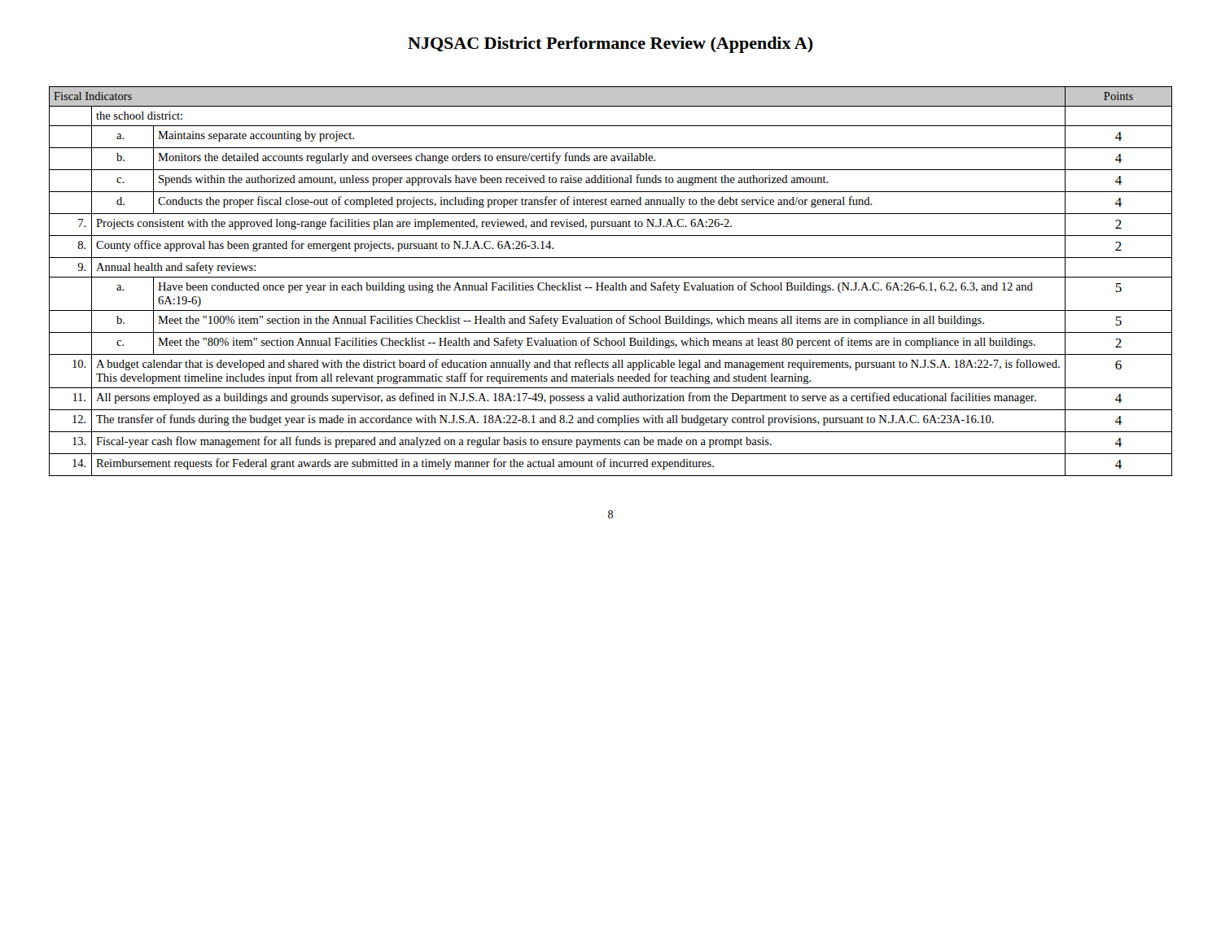NJQSAC District Performance Review (Appendix A)
| Fiscal Indicators | Points |
| --- | --- |
| | the school district: | |
| | a. | Maintains separate accounting by project. | 4 |
| | b. | Monitors the detailed accounts regularly and oversees change orders to ensure/certify funds are available. | 4 |
| | c. | Spends within the authorized amount, unless proper approvals have been received to raise additional funds to augment the authorized amount. | 4 |
| | d. | Conducts the proper fiscal close-out of completed projects, including proper transfer of interest earned annually to the debt service and/or general fund. | 4 |
| 7. | Projects consistent with the approved long-range facilities plan are implemented, reviewed, and revised, pursuant to N.J.A.C. 6A:26-2. | 2 |
| 8. | County office approval has been granted for emergent projects, pursuant to N.J.A.C. 6A:26-3.14. | 2 |
| 9. | Annual health and safety reviews: | |
| | a. | Have been conducted once per year in each building using the Annual Facilities Checklist -- Health and Safety Evaluation of School Buildings. (N.J.A.C. 6A:26-6.1, 6.2, 6.3, and 12 and 6A:19-6) | 5 |
| | b. | Meet the "100% item" section in the Annual Facilities Checklist -- Health and Safety Evaluation of School Buildings, which means all items are in compliance in all buildings. | 5 |
| | c. | Meet the "80% item" section Annual Facilities Checklist -- Health and Safety Evaluation of School Buildings, which means at least 80 percent of items are in compliance in all buildings. | 2 |
| 10. | A budget calendar that is developed and shared with the district board of education annually and that reflects all applicable legal and management requirements, pursuant to N.J.S.A. 18A:22-7, is followed. This development timeline includes input from all relevant programmatic staff for requirements and materials needed for teaching and student learning. | 6 |
| 11. | All persons employed as a buildings and grounds supervisor, as defined in N.J.S.A. 18A:17-49, possess a valid authorization from the Department to serve as a certified educational facilities manager. | 4 |
| 12. | The transfer of funds during the budget year is made in accordance with N.J.S.A. 18A:22-8.1 and 8.2 and complies with all budgetary control provisions, pursuant to N.J.A.C. 6A:23A-16.10. | 4 |
| 13. | Fiscal-year cash flow management for all funds is prepared and analyzed on a regular basis to ensure payments can be made on a prompt basis. | 4 |
| 14. | Reimbursement requests for Federal grant awards are submitted in a timely manner for the actual amount of incurred expenditures. | 4 |
8